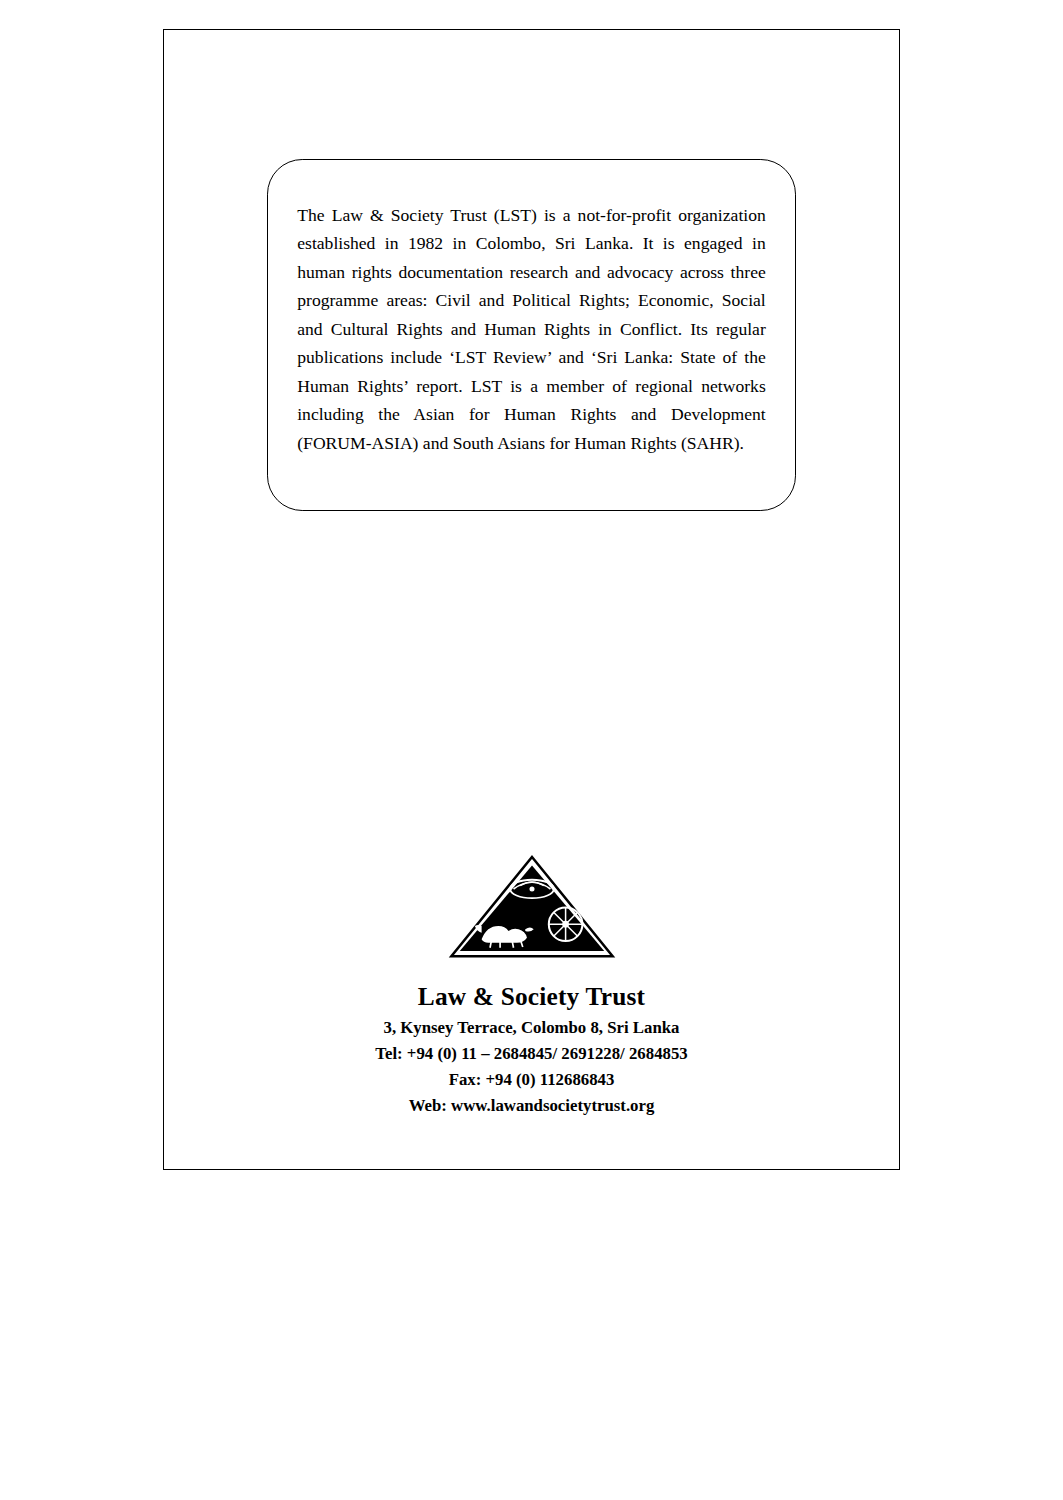The Law & Society Trust (LST) is a not-for-profit organization established in 1982 in Colombo, Sri Lanka. It is engaged in human rights documentation research and advocacy across three programme areas: Civil and Political Rights; Economic, Social and Cultural Rights and Human Rights in Conflict. Its regular publications include ‘LST Review’ and ‘Sri Lanka: State of the Human Rights’ report. LST is a member of regional networks including the Asian for Human Rights and Development (FORUM-ASIA) and South Asians for Human Rights (SAHR).
Law & Society Trust
3, Kynsey Terrace, Colombo 8, Sri Lanka
Tel: +94 (0) 11 – 2684845/ 2691228/ 2684853
Fax: +94 (0) 112686843
Web: www.lawandsocietytrust.org